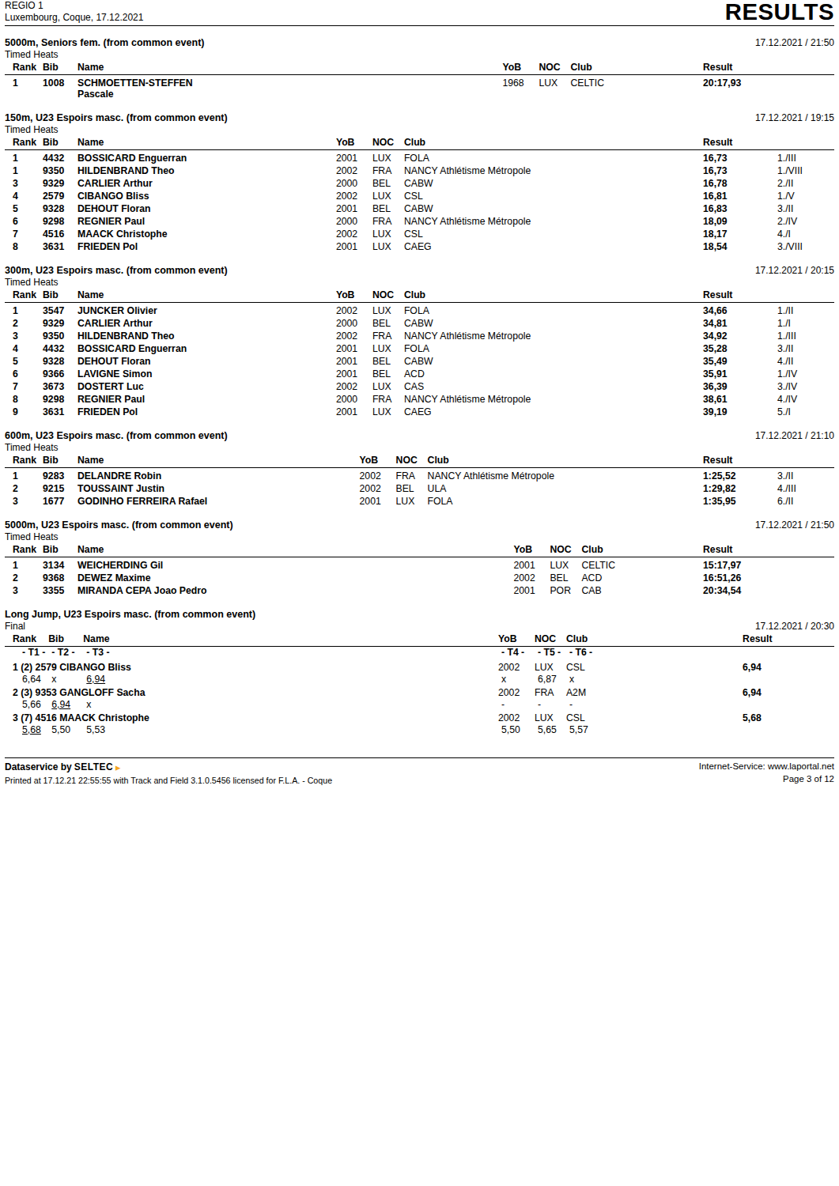REGIO 1
Luxembourg, Coque, 17.12.2021
RESULTS
5000m, Seniors fem. (from common event) 17.12.2021 / 21:50
Timed Heats
| Rank | Bib | Name | YoB | NOC | Club | Result | |
| --- | --- | --- | --- | --- | --- | --- | --- |
| 1 | 1008 | SCHMOETTEN-STEFFEN Pascale | 1968 | LUX | CELTIC | 20:17,93 | |
150m, U23 Espoirs masc. (from common event) 17.12.2021 / 19:15
Timed Heats
| Rank | Bib | Name | YoB | NOC | Club | Result | |
| --- | --- | --- | --- | --- | --- | --- | --- |
| 1 | 4432 | BOSSICARD Enguerran | 2001 | LUX | FOLA | 16,73 | 1./III |
| 1 | 9350 | HILDENBRAND Theo | 2002 | FRA | NANCY Athlétisme Métropole | 16,73 | 1./VIII |
| 3 | 9329 | CARLIER Arthur | 2000 | BEL | CABW | 16,78 | 2./II |
| 4 | 2579 | CIBANGO Bliss | 2002 | LUX | CSL | 16,81 | 1./V |
| 5 | 9328 | DEHOUT Floran | 2001 | BEL | CABW | 16,83 | 3./II |
| 6 | 9298 | REGNIER Paul | 2000 | FRA | NANCY Athlétisme Métropole | 18,09 | 2./IV |
| 7 | 4516 | MAACK Christophe | 2002 | LUX | CSL | 18,17 | 4./I |
| 8 | 3631 | FRIEDEN Pol | 2001 | LUX | CAEG | 18,54 | 3./VIII |
300m, U23 Espoirs masc. (from common event) 17.12.2021 / 20:15
Timed Heats
| Rank | Bib | Name | YoB | NOC | Club | Result | |
| --- | --- | --- | --- | --- | --- | --- | --- |
| 1 | 3547 | JUNCKER Olivier | 2002 | LUX | FOLA | 34,66 | 1./II |
| 2 | 9329 | CARLIER Arthur | 2000 | BEL | CABW | 34,81 | 1./I |
| 3 | 9350 | HILDENBRAND Theo | 2002 | FRA | NANCY Athlétisme Métropole | 34,92 | 1./III |
| 4 | 4432 | BOSSICARD Enguerran | 2001 | LUX | FOLA | 35,28 | 3./II |
| 5 | 9328 | DEHOUT Floran | 2001 | BEL | CABW | 35,49 | 4./II |
| 6 | 9366 | LAVIGNE Simon | 2001 | BEL | ACD | 35,91 | 1./IV |
| 7 | 3673 | DOSTERT Luc | 2002 | LUX | CAS | 36,39 | 3./IV |
| 8 | 9298 | REGNIER Paul | 2000 | FRA | NANCY Athlétisme Métropole | 38,61 | 4./IV |
| 9 | 3631 | FRIEDEN Pol | 2001 | LUX | CAEG | 39,19 | 5./I |
600m, U23 Espoirs masc. (from common event) 17.12.2021 / 21:10
Timed Heats
| Rank | Bib | Name | YoB | NOC | Club | Result | |
| --- | --- | --- | --- | --- | --- | --- | --- |
| 1 | 9283 | DELANDRE Robin | 2002 | FRA | NANCY Athlétisme Métropole | 1:25,52 | 3./II |
| 2 | 9215 | TOUSSAINT Justin | 2002 | BEL | ULA | 1:29,82 | 4./III |
| 3 | 1677 | GODINHO FERREIRA Rafael | 2001 | LUX | FOLA | 1:35,95 | 6./II |
5000m, U23 Espoirs masc. (from common event) 17.12.2021 / 21:50
Timed Heats
| Rank | Bib | Name | YoB | NOC | Club | Result | |
| --- | --- | --- | --- | --- | --- | --- | --- |
| 1 | 3134 | WEICHERDING Gil | 2001 | LUX | CELTIC | 15:17,97 | |
| 2 | 9368 | DEWEZ Maxime | 2002 | BEL | ACD | 16:51,26 | |
| 3 | 3355 | MIRANDA CEPA Joao Pedro | 2001 | POR | CAB | 20:34,54 | |
Long Jump, U23 Espoirs masc. (from common event)
Final 17.12.2021 / 20:30
| Rank | Bib | Name | YoB | NOC | Club | Result | |
| --- | --- | --- | --- | --- | --- | --- | --- |
| - T1 - | - T2 - | - T3 - | - T4 - | - T5 - | - T6 - | | |
| 1 (2) 2579 CIBANGO Bliss | 2002 | LUX | CSL | 6,94 | |
| 6,64 | x | 6,94 | x | 6,87 | x | | |
| 2 (3) 9353 GANGLOFF Sacha | 2002 | FRA | A2M | 6,94 | |
| 5,66 | 6,94 | x | - | - | - | | |
| 3 (7) 4516 MAACK Christophe | 2002 | LUX | CSL | 5,68 | |
| 5,68 | 5,50 | 5,53 | 5,50 | 5,65 | 5,57 | | |
Dataservice by SELTEC ▸
Printed at 17.12.21 22:55:55 with Track and Field 3.1.0.5456 licensed for F.L.A. - Coque
Internet-Service: www.laportal.net
Page 3 of 12